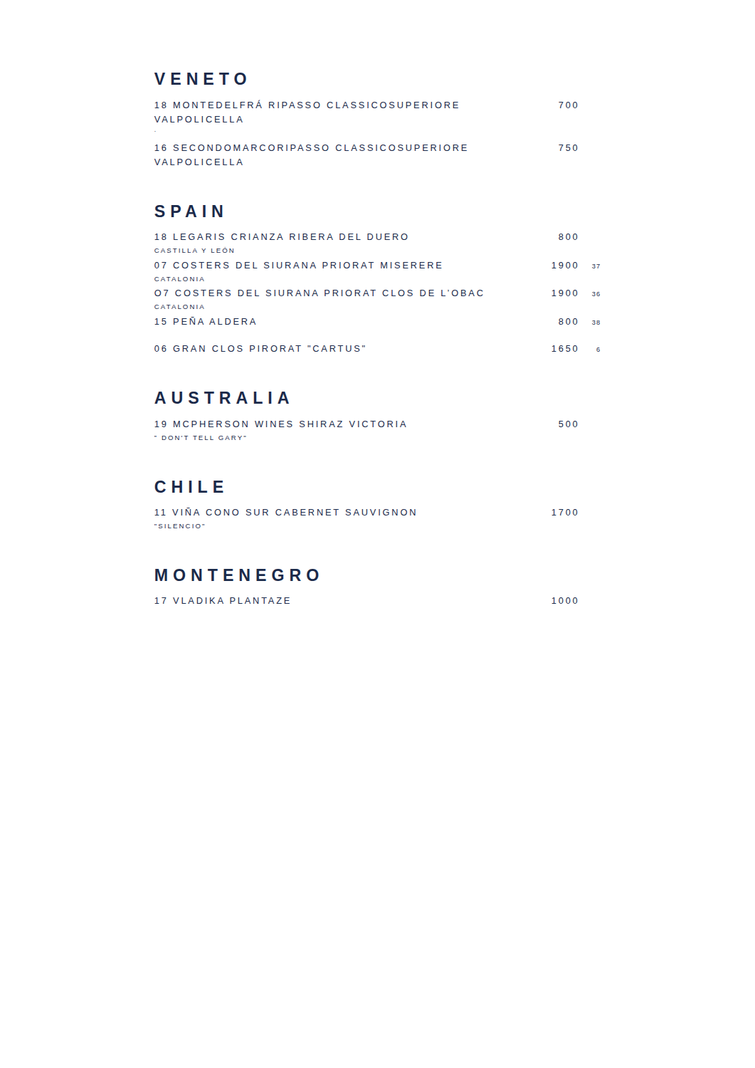Veneto
18 Montedelfrá Ripasso Classicosuperiore Valpolicella 700
.
16 Secondomarcoripasso Classicosuperiore Valpolicella 750
Spain
18 Legaris Crianza Ribera Del Duero 800
Castilla Y León
07 Costers Del Siurana Priorat Miserere 1900 37
Catalonia
O7 Costers Del Siurana Priorat Clos De L’Obac 1900 36
Catalonia
15 Peña Aldera 800 38
06 Gran Clos Pirorat "Cartus" 1650 6
Australia
19 Mcpherson Wines Shiraz Victoria 500
” Don't Tell Gary"
Chile
11 Viña Cono Sur Cabernet Sauvignon 1700
"Silencio"
Montenegro
17 Vladika Plantaze 1000